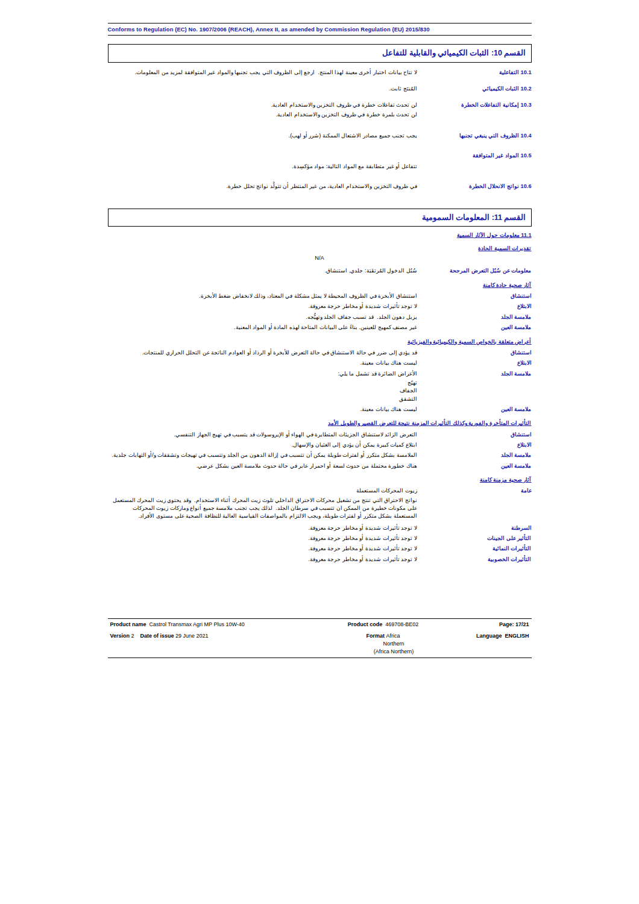Conforms to Regulation (EC) No. 1907/2006 (REACH), Annex II, as amended by Commission Regulation (EU) 2015/830
القسم 10: الثبات الكيميائي والقابلية للتفاعل
| 10.1 التفاعلية | لا تتاح بيانات اختبار أخرى معينة لهذا المنتج. ارجع إلى الظروف التي يجب تجنبها والمواد غير المتوافقة لمزيد من المعلومات. |
| 10.2 الثبات الكيميائي | المُنتَج ثابت. |
| 10.3 إمكانية التفاعلات الخطرة | لن تحدث تفاعلات خطرة في ظروف التخزين والاستخدام العادية. لن تحدث بلمرة خطرة في ظروف التخزين والاستخدام العادية. |
| 10.4 الظروف التي ينبغي تجنبها | يجب تجنب جميع مصادر الاشتعال الممكنة (شرر أو لهب). |
| 10.5 المواد غير المتوافقة | |
| | تتفاعل أو غير متطابقة مع المواد التالية: مواد مؤكسِدة. |
| 10.6 نواتج الانحلال الخطرة | في ظروف التخزين والاستخدام العادية، من غير المنتظر أن تتولَّد نواتج تحلل خطرة. |
القسم 11: المعلومات السمومية
11.1 معلومات حول الآثار السمية
تقديرات السمية الحادة
N/A
| معلومات عن سُبُل التعرض المرجحة | سُبُل الدخول المُرتقَبَة: جلدي, استنشاق. |
آثار صحية حادة كامنة
| استنشاق | استنشاق الأبخرة في الظروف المحيطة لا يمثل مشكلة في المعتاد، وذلك لانخفاض ضغط الأبخرة. |
| الابتلاع | لا توجد تأثيرات شديدة أو مخاطر حرجة معروفة. |
| ملامسة الجلد | يزيل دهون الجلد. قد تسبب جفاف الجلد وتهيُّجه. |
| ملامسة العين | غير مصنف كمهيج للعينين. بناءً على البيانات المتاحة لهذه المادة أو المواد المعنية. |
أعراض متعلقة بالخواص السمية والكيميائية والفيزيائية
| استنشاق | قد يؤدي إلى ضرر في حالة الاستنشاق في حالة التعرض للأبخرة أو الرذاذ أو العوادم الناتجة عن التحلل الحراري للمنتجات. |
| الابتلاع | ليست هناك بيانات معينة. |
| ملامسة الجلد | الأعراض الضائرة قد تشمل ما يلي: تهيّج الجفاف التشقق |
| ملامسة العين | ليست هناك بيانات معينة. |
التأثيرات المتأخرة والفورية وكذلك التأثيرات المزمنة نتيجة للتعرض القصير والطويل الأمد
| استنشاق | التعرض الزائد لاستنشاق الجزيئات المتطايرة في الهواء أو الإيروسولات قد يتسبب في تهيج الجهاز التنفسي. |
| الابتلاع | ابتلاع كميات كبيرة يمكن أن يؤدي إلى الغثيان والإسهال. |
| ملامسة الجلد | الملامسة بشكل متكرر أو لفترات طويلة يمكن أن تتسبب في إزالة الدهون من الجلد وتتسبب في تهيجات وتشققات و/أو التهابات جلدية. |
| ملامسة العين | هناك خطورة محتملة من حدوث لسعة أو احمرار عابر في حالة حدوث ملامسة العين بشكل عرضي. |
آثار صحية مزمنة كامنة
| عامة | زيوت المحركات المستعملة نواتج الاحتراق التي تنتج من تشغيل محركات الاحتراق الداخلي تلوث زيت المحرك أثناء الاستخدام. وقد يحتوي زيت المحرك المستعمل على مكونات خطيرة من الممكن ان تتسبب في سرطان الجلد. لذلك يجب تجنب ملامسة جميع أنواع وماركات زيوت المحركات المستعملة بشكل متكرر أو لفترات طويلة، ويجب الالتزام بالمواصفات القياسية العالية للنظافة الصحية على مستوى الأفراد. |
| السرطنة | لا توجد تأثيرات شديدة أو مخاطر حرجة معروفة. |
| التأثير على الجينات | لا توجد تأثيرات شديدة أو مخاطر حرجة معروفة. |
| التأثيرات النمائية | لا توجد تأثيرات شديدة أو مخاطر حرجة معروفة. |
| التأثيرات الخصوبية | لا توجد تأثيرات شديدة أو مخاطر حرجة معروفة. |
| Product name Castrol Transmax Agri MP Plus 10W-40 | Product code 469708-BE02 | Page: 17/21 |
| Version 2 Date of issue 29 June 2021 | Format Africa Northern (Africa Northern) | Language ENGLISH |